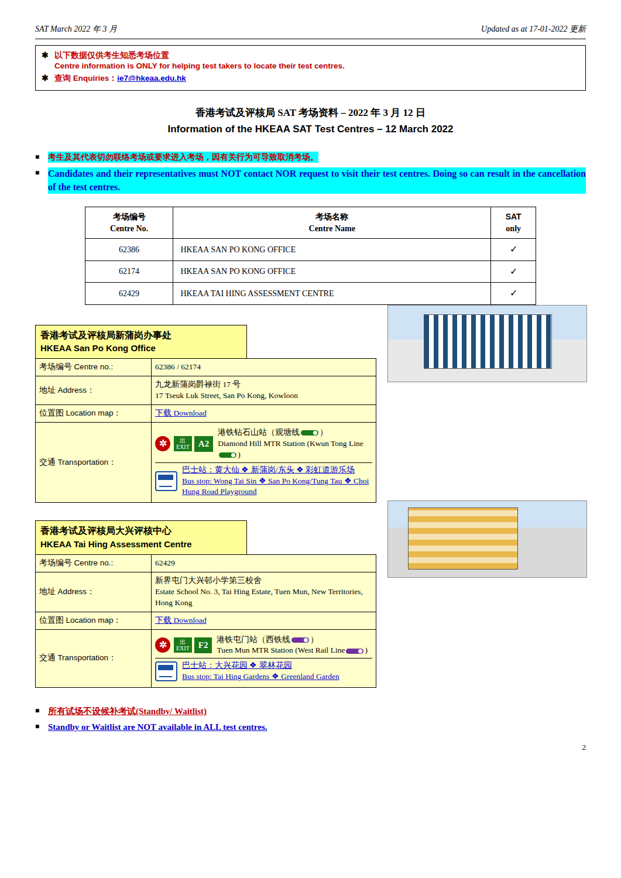SAT March 2022 年 3 月
Updated as at 17-01-2022 更新
✱
以下数据仅供考生知悉考场位置
Centre information is ONLY for helping test takers to locate their test centres.
✱
查询 Enquiries：ie7@hkeaa.edu.hk
香港考试及评核局 SAT 考场资料 – 2022 年 3 月 12 日
Information of the HKEAA SAT Test Centres – 12 March 2022
■ 考生及其代表切勿联络考场或要求进入考场，因有关行为可导致取消考场。
■ Candidates and their representatives must NOT contact NOR request to visit their test centres. Doing so can result in the cancellation of the test centres.
| 考场编号 Centre No. | 考场名称 Centre Name | SAT only |
| --- | --- | --- |
| 62386 | HKEAA SAN PO KONG OFFICE | ✓ |
| 62174 | HKEAA SAN PO KONG OFFICE | ✓ |
| 62429 | HKEAA TAI HING ASSESSMENT CENTRE | ✓ |
香港考试及评核局新蒲岗办事处
HKEAA San Po Kong Office
| 考场编号 Centre no.: | 62386 / 62174 |
| 地址 Address ： | 九龙新蒲岗爵禄街 17 号 17 Tseuk Luk Street, San Po Kong, Kowloon |
| 位置图 Location map ： | 下载 Download |
| 交通 Transportation ： | ✲ 出 EXIT A2 港铁钻石山站（观塘线 ） Diamond Hill MTR Station (Kwun Tong Line ) 巴士站：黄大仙 ❖ 新蒲岗/东头 ❖ 彩虹道游乐场 Bus stop: Wong Tai Sin ❖ San Po Kong/Tung Tau ❖ Choi Hung Road Playground |
香港考试及评核局大兴评核中心
HKEAA Tai Hing Assessment Centre
| 考场编号 Centre no.: | 62429 |
| 地址 Address ： | 新界屯门大兴邨小学第三校舍 Estate School No. 3, Tai Hing Estate, Tuen Mun, New Territories, Hong Kong |
| 位置图 Location map ： | 下载 Download |
| 交通 Transportation ： | ✲ 出 EXIT F2 港铁屯门站（西铁线 ） Tuen Mun MTR Station (West Rail Line ) 巴士站：大兴花园 ❖ 翠林花园 Bus stop: Tai Hing Gardens ❖ Greenland Garden |
■ 所有试场不设候补考试(Standby/ Waitlist)
■ Standby or Waitlist are NOT available in ALL test centres.
2